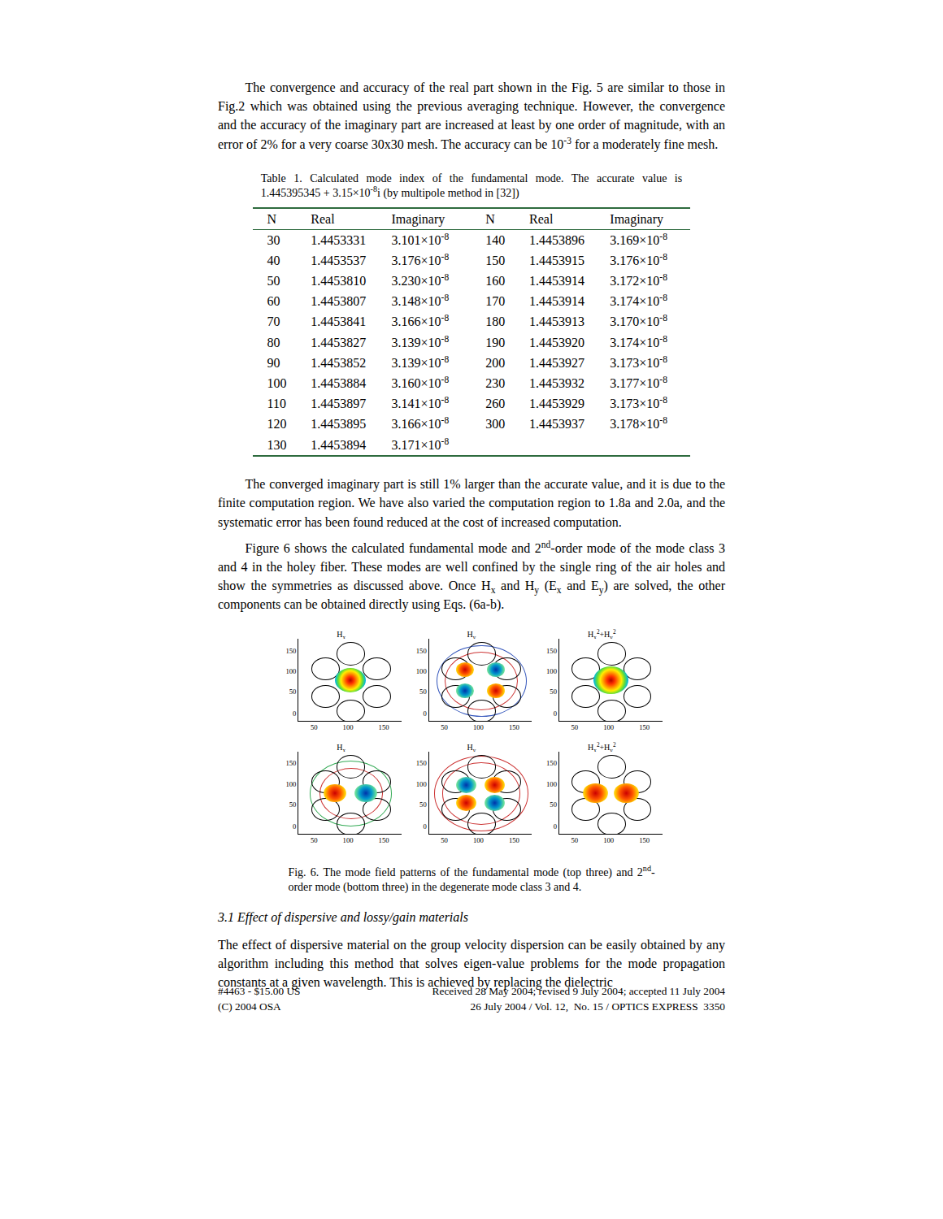The convergence and accuracy of the real part shown in the Fig. 5 are similar to those in Fig.2 which was obtained using the previous averaging technique. However, the convergence and the accuracy of the imaginary part are increased at least by one order of magnitude, with an error of 2% for a very coarse 30x30 mesh. The accuracy can be 10-3 for a moderately fine mesh.
Table 1. Calculated mode index of the fundamental mode. The accurate value is 1.445395345 + 3.15×10-8i (by multipole method in [32])
| N | Real | Imaginary | N | Real | Imaginary |
| --- | --- | --- | --- | --- | --- |
| 30 | 1.4453331 | 3.101×10 -8 | 140 | 1.4453896 | 3.169×10 -8 |
| 40 | 1.4453537 | 3.176×10 -8 | 150 | 1.4453915 | 3.176×10 -8 |
| 50 | 1.4453810 | 3.230×10 -8 | 160 | 1.4453914 | 3.172×10 -8 |
| 60 | 1.4453807 | 3.148×10 -8 | 170 | 1.4453914 | 3.174×10 -8 |
| 70 | 1.4453841 | 3.166×10 -8 | 180 | 1.4453913 | 3.170×10 -8 |
| 80 | 1.4453827 | 3.139×10 -8 | 190 | 1.4453920 | 3.174×10 -8 |
| 90 | 1.4453852 | 3.139×10 -8 | 200 | 1.4453927 | 3.173×10 -8 |
| 100 | 1.4453884 | 3.160×10 -8 | 230 | 1.4453932 | 3.177×10 -8 |
| 110 | 1.4453897 | 3.141×10 -8 | 260 | 1.4453929 | 3.173×10 -8 |
| 120 | 1.4453895 | 3.166×10 -8 | 300 | 1.4453937 | 3.178×10 -8 |
| 130 | 1.4453894 | 3.171×10 -8 | | | |
The converged imaginary part is still 1% larger than the accurate value, and it is due to the finite computation region. We have also varied the computation region to 1.8a and 2.0a, and the systematic error has been found reduced at the cost of increased computation.
Figure 6 shows the calculated fundamental mode and 2nd-order mode of the mode class 3 and 4 in the holey fiber. These modes are well confined by the single ring of the air holes and show the symmetries as discussed above. Once Hx and Hy (Ex and Ey) are solved, the other components can be obtained directly using Eqs. (6a-b).
Hx
150 100 50 0
50100150
Hy
150 100 50 0
50100150
Hx2+Hy2
150 100 50 0
50100150
Hx
150 100 50 0
50100150
Hy
150 100 50 0
50100150
Hx2+Hy2
150 100 50 0
50100150
Fig. 6. The mode field patterns of the fundamental mode (top three) and 2nd-order mode (bottom three) in the degenerate mode class 3 and 4.
3.1 Effect of dispersive and lossy/gain materials
The effect of dispersive material on the group velocity dispersion can be easily obtained by any algorithm including this method that solves eigen-value problems for the mode propagation constants at a given wavelength. This is achieved by replacing the dielectric
#4463 - $15.00 US
Received 28 May 2004; revised 9 July 2004; accepted 11 July 2004
(C) 2004 OSA
26 July 2004 / Vol. 12, No. 15 / OPTICS EXPRESS 3350